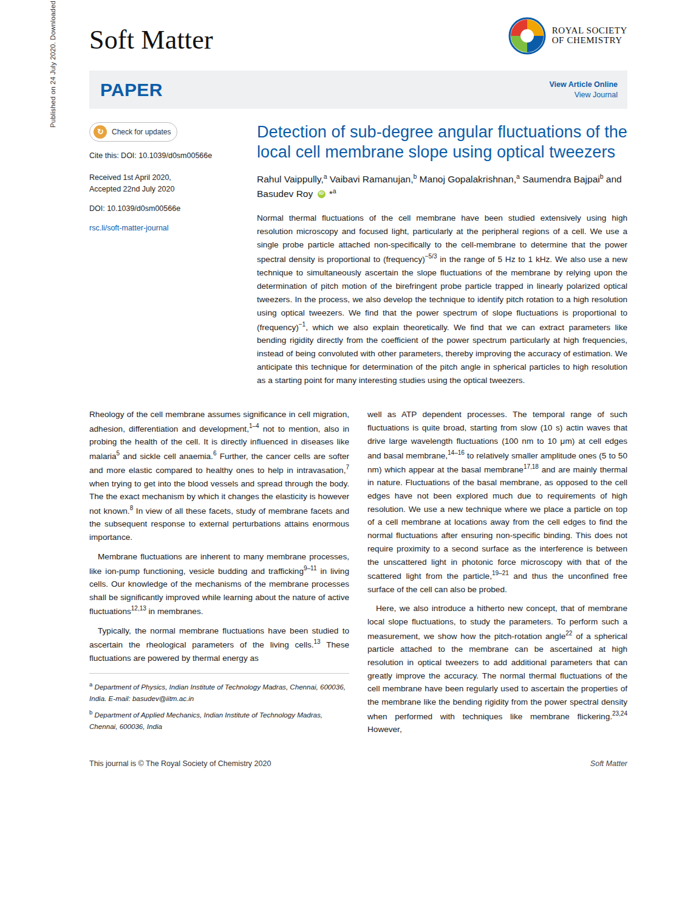Published on 24 July 2020. Downloaded by University of Massachusetts - Amherst on 8/2/2020 5:55:37 AM.
Soft Matter
ROYAL SOCIETY
OF CHEMISTRY
PAPER
View Article Online
View Journal
↻ Check for updates
Cite this: DOI: 10.1039/d0sm00566e
Received 1st April 2020,
Accepted 22nd July 2020
DOI: 10.1039/d0sm00566e
rsc.li/soft-matter-journal
Detection of sub-degree angular fluctuations of the local cell membrane slope using optical tweezers
Rahul Vaippully,a Vaibavi Ramanujan,b Manoj Gopalakrishnan,a Saumendra Bajpaib and Basudev Roy *a
Normal thermal fluctuations of the cell membrane have been studied extensively using high resolution microscopy and focused light, particularly at the peripheral regions of a cell. We use a single probe particle attached non-specifically to the cell-membrane to determine that the power spectral density is proportional to (frequency)−5/3 in the range of 5 Hz to 1 kHz. We also use a new technique to simultaneously ascertain the slope fluctuations of the membrane by relying upon the determination of pitch motion of the birefringent probe particle trapped in linearly polarized optical tweezers. In the process, we also develop the technique to identify pitch rotation to a high resolution using optical tweezers. We find that the power spectrum of slope fluctuations is proportional to (frequency)−1, which we also explain theoretically. We find that we can extract parameters like bending rigidity directly from the coefficient of the power spectrum particularly at high frequencies, instead of being convoluted with other parameters, thereby improving the accuracy of estimation. We anticipate this technique for determination of the pitch angle in spherical particles to high resolution as a starting point for many interesting studies using the optical tweezers.
Rheology of the cell membrane assumes significance in cell migration, adhesion, differentiation and development,1–4 not to mention, also in probing the health of the cell. It is directly influenced in diseases like malaria5 and sickle cell anaemia.6 Further, the cancer cells are softer and more elastic compared to healthy ones to help in intravasation,7 when trying to get into the blood vessels and spread through the body. The the exact mechanism by which it changes the elasticity is however not known.8 In view of all these facets, study of membrane facets and the subsequent response to external perturbations attains enormous importance.
Membrane fluctuations are inherent to many membrane processes, like ion-pump functioning, vesicle budding and trafficking9–11 in living cells. Our knowledge of the mechanisms of the membrane processes shall be significantly improved while learning about the nature of active fluctuations12,13 in membranes.
Typically, the normal membrane fluctuations have been studied to ascertain the rheological parameters of the living cells.13 These fluctuations are powered by thermal energy as
a Department of Physics, Indian Institute of Technology Madras, Chennai, 600036, India. E-mail: basudev@iitm.ac.in
b Department of Applied Mechanics, Indian Institute of Technology Madras, Chennai, 600036, India
well as ATP dependent processes. The temporal range of such fluctuations is quite broad, starting from slow (10 s) actin waves that drive large wavelength fluctuations (100 nm to 10 μm) at cell edges and basal membrane,14–16 to relatively smaller amplitude ones (5 to 50 nm) which appear at the basal membrane17,18 and are mainly thermal in nature. Fluctuations of the basal membrane, as opposed to the cell edges have not been explored much due to requirements of high resolution. We use a new technique where we place a particle on top of a cell membrane at locations away from the cell edges to find the normal fluctuations after ensuring non-specific binding. This does not require proximity to a second surface as the interference is between the unscattered light in photonic force microscopy with that of the scattered light from the particle,19–21 and thus the unconfined free surface of the cell can also be probed.
Here, we also introduce a hitherto new concept, that of membrane local slope fluctuations, to study the parameters. To perform such a measurement, we show how the pitch-rotation angle22 of a spherical particle attached to the membrane can be ascertained at high resolution in optical tweezers to add additional parameters that can greatly improve the accuracy. The normal thermal fluctuations of the cell membrane have been regularly used to ascertain the properties of the membrane like the bending rigidity from the power spectral density when performed with techniques like membrane flickering.23,24 However,
This journal is © The Royal Society of Chemistry 2020
Soft Matter